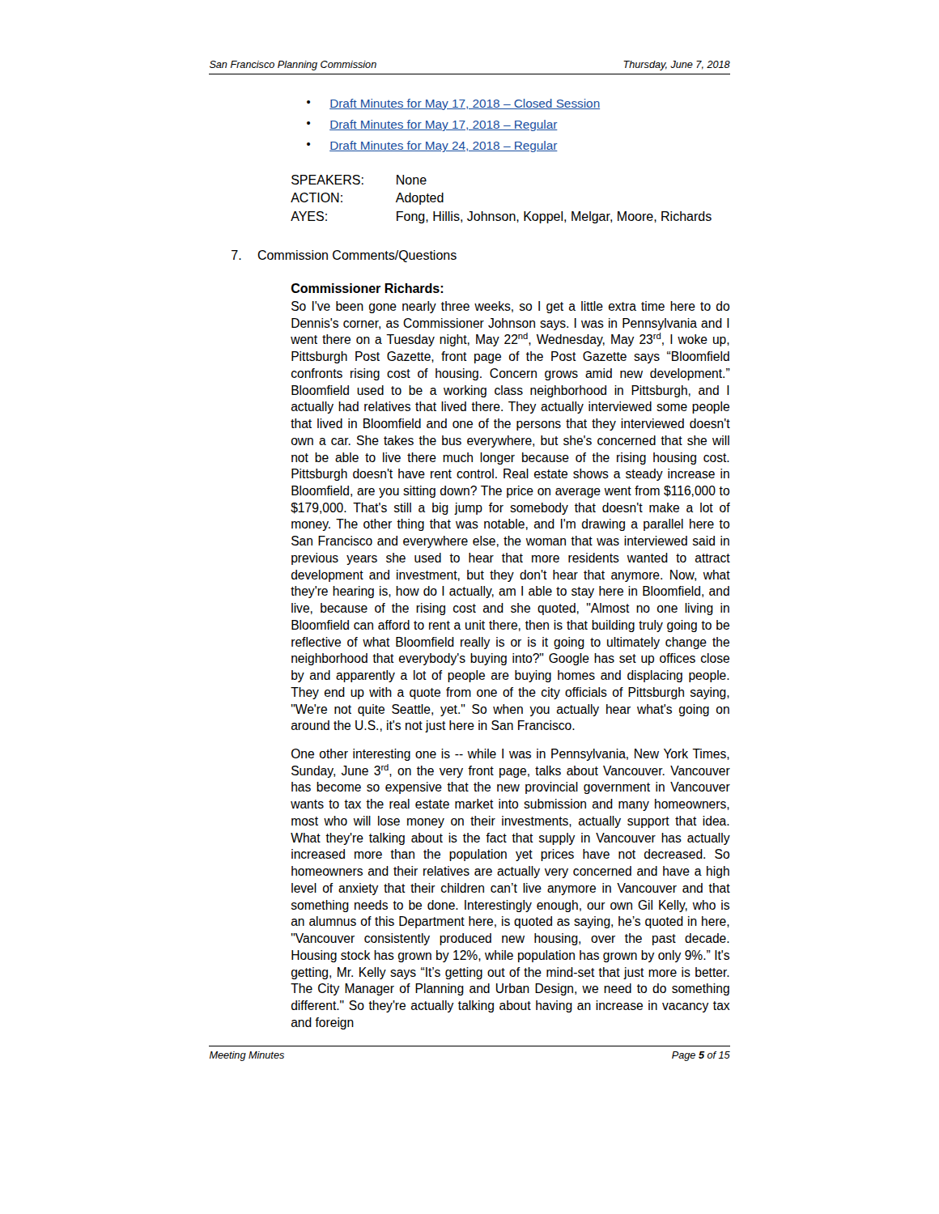San Francisco Planning Commission
Thursday, June 7, 2018
Draft Minutes for May 17, 2018 – Closed Session
Draft Minutes for May 17, 2018 – Regular
Draft Minutes for May 24, 2018 – Regular
| SPEAKERS: | None |
| ACTION: | Adopted |
| AYES: | Fong, Hillis, Johnson, Koppel, Melgar, Moore, Richards |
7.
Commission Comments/Questions
Commissioner Richards:
So I've been gone nearly three weeks, so I get a little extra time here to do Dennis's corner, as Commissioner Johnson says. I was in Pennsylvania and I went there on a Tuesday night, May 22nd, Wednesday, May 23rd, I woke up, Pittsburgh Post Gazette, front page of the Post Gazette says “Bloomfield confronts rising cost of housing. Concern grows amid new development.” Bloomfield used to be a working class neighborhood in Pittsburgh, and I actually had relatives that lived there. They actually interviewed some people that lived in Bloomfield and one of the persons that they interviewed doesn't own a car. She takes the bus everywhere, but she's concerned that she will not be able to live there much longer because of the rising housing cost. Pittsburgh doesn't have rent control. Real estate shows a steady increase in Bloomfield, are you sitting down? The price on average went from $116,000 to $179,000. That's still a big jump for somebody that doesn't make a lot of money. The other thing that was notable, and I'm drawing a parallel here to San Francisco and everywhere else, the woman that was interviewed said in previous years she used to hear that more residents wanted to attract development and investment, but they don't hear that anymore. Now, what they're hearing is, how do I actually, am I able to stay here in Bloomfield, and live, because of the rising cost and she quoted, "Almost no one living in Bloomfield can afford to rent a unit there, then is that building truly going to be reflective of what Bloomfield really is or is it going to ultimately change the neighborhood that everybody's buying into?" Google has set up offices close by and apparently a lot of people are buying homes and displacing people. They end up with a quote from one of the city officials of Pittsburgh saying, "We're not quite Seattle, yet." So when you actually hear what's going on around the U.S., it's not just here in San Francisco.
One other interesting one is -- while I was in Pennsylvania, New York Times, Sunday, June 3rd, on the very front page, talks about Vancouver. Vancouver has become so expensive that the new provincial government in Vancouver wants to tax the real estate market into submission and many homeowners, most who will lose money on their investments, actually support that idea. What they're talking about is the fact that supply in Vancouver has actually increased more than the population yet prices have not decreased. So homeowners and their relatives are actually very concerned and have a high level of anxiety that their children can’t live anymore in Vancouver and that something needs to be done. Interestingly enough, our own Gil Kelly, who is an alumnus of this Department here, is quoted as saying, he’s quoted in here, "Vancouver consistently produced new housing, over the past decade. Housing stock has grown by 12%, while population has grown by only 9%.” It's getting, Mr. Kelly says “It’s getting out of the mind-set that just more is better. The City Manager of Planning and Urban Design, we need to do something different." So they're actually talking about having an increase in vacancy tax and foreign
Meeting Minutes
Page 5 of 15